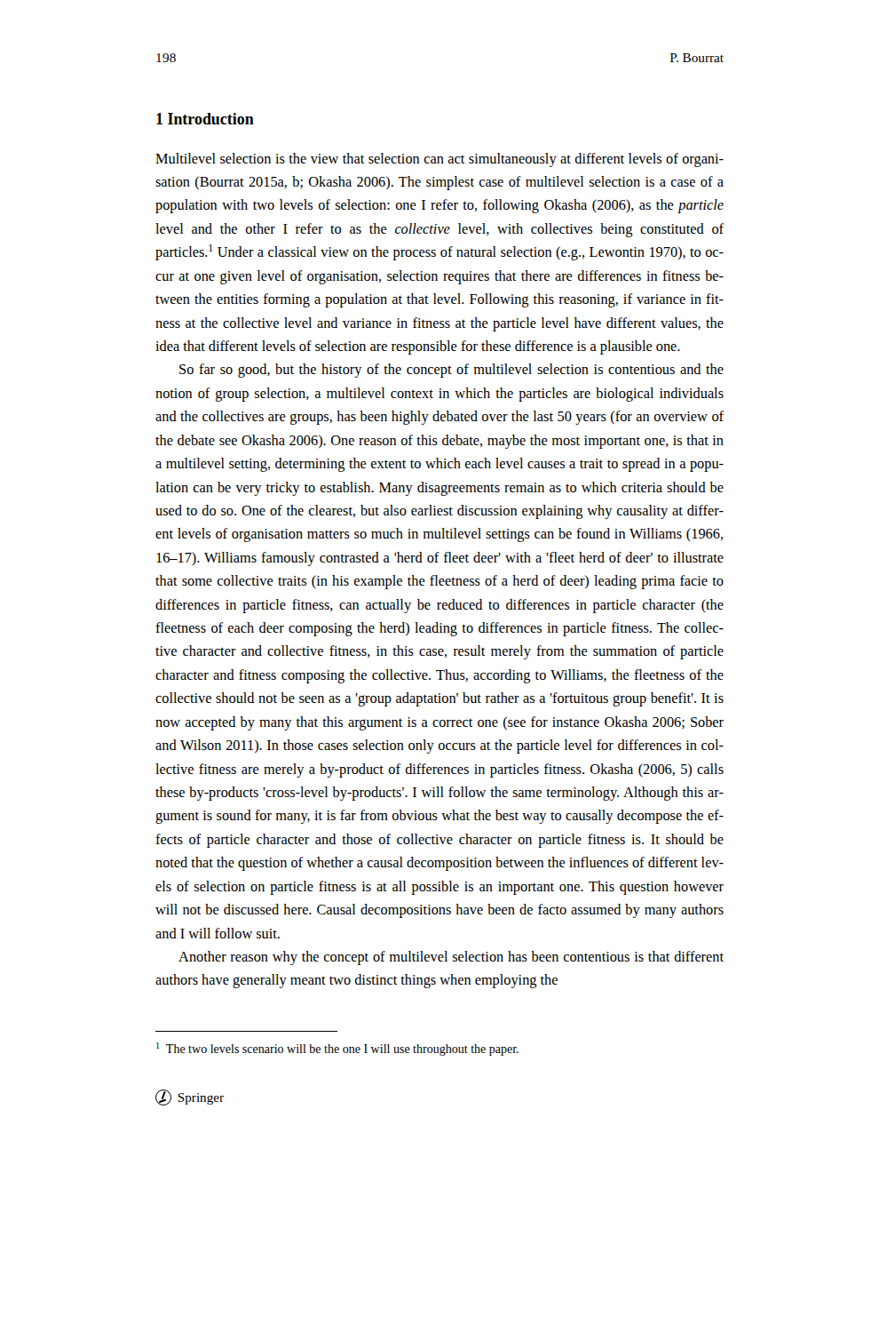198 P. Bourrat
1 Introduction
Multilevel selection is the view that selection can act simultaneously at different levels of organisation (Bourrat 2015a, b; Okasha 2006). The simplest case of multilevel selection is a case of a population with two levels of selection: one I refer to, following Okasha (2006), as the particle level and the other I refer to as the collective level, with collectives being constituted of particles.1 Under a classical view on the process of natural selection (e.g., Lewontin 1970), to occur at one given level of organisation, selection requires that there are differences in fitness between the entities forming a population at that level. Following this reasoning, if variance in fitness at the collective level and variance in fitness at the particle level have different values, the idea that different levels of selection are responsible for these difference is a plausible one.
So far so good, but the history of the concept of multilevel selection is contentious and the notion of group selection, a multilevel context in which the particles are biological individuals and the collectives are groups, has been highly debated over the last 50 years (for an overview of the debate see Okasha 2006). One reason of this debate, maybe the most important one, is that in a multilevel setting, determining the extent to which each level causes a trait to spread in a population can be very tricky to establish. Many disagreements remain as to which criteria should be used to do so. One of the clearest, but also earliest discussion explaining why causality at different levels of organisation matters so much in multilevel settings can be found in Williams (1966, 16–17). Williams famously contrasted a 'herd of fleet deer' with a 'fleet herd of deer' to illustrate that some collective traits (in his example the fleetness of a herd of deer) leading prima facie to differences in particle fitness, can actually be reduced to differences in particle character (the fleetness of each deer composing the herd) leading to differences in particle fitness. The collective character and collective fitness, in this case, result merely from the summation of particle character and fitness composing the collective. Thus, according to Williams, the fleetness of the collective should not be seen as a 'group adaptation' but rather as a 'fortuitous group benefit'. It is now accepted by many that this argument is a correct one (see for instance Okasha 2006; Sober and Wilson 2011). In those cases selection only occurs at the particle level for differences in collective fitness are merely a by-product of differences in particles fitness. Okasha (2006, 5) calls these by-products 'cross-level by-products'. I will follow the same terminology. Although this argument is sound for many, it is far from obvious what the best way to causally decompose the effects of particle character and those of collective character on particle fitness is. It should be noted that the question of whether a causal decomposition between the influences of different levels of selection on particle fitness is at all possible is an important one. This question however will not be discussed here. Causal decompositions have been de facto assumed by many authors and I will follow suit.
Another reason why the concept of multilevel selection has been contentious is that different authors have generally meant two distinct things when employing the
1 The two levels scenario will be the one I will use throughout the paper.
Springer